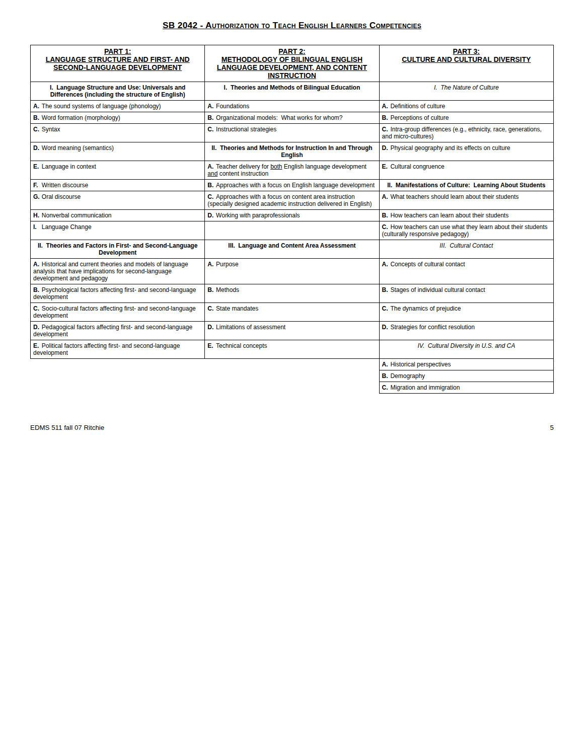SB 2042 - Authorization to Teach English Learners Competencies
| PART 1: LANGUAGE STRUCTURE AND FIRST- AND SECOND-LANGUAGE DEVELOPMENT | PART 2: METHODOLOGY OF BILINGUAL ENGLISH LANGUAGE DEVELOPMENT, AND CONTENT INSTRUCTION | PART 3: CULTURE AND CULTURAL DIVERSITY |
| I. Language Structure and Use: Universals and Differences (including the structure of English) | I. Theories and Methods of Bilingual Education | I. The Nature of Culture |
| A. The sound systems of language (phonology) | A. Foundations | A. Definitions of culture |
| B. Word formation (morphology) | B. Organizational models: What works for whom? | B. Perceptions of culture |
| C. Syntax | C. Instructional strategies | C. Intra-group differences (e.g., ethnicity, race, generations, and micro-cultures) |
| D. Word meaning (semantics) | II. Theories and Methods for Instruction In and Through English | D. Physical geography and its effects on culture |
| E. Language in context | A. Teacher delivery for both English language development and content instruction | E. Cultural congruence |
| F. Written discourse | B. Approaches with a focus on English language development | II. Manifestations of Culture: Learning About Students |
| G. Oral discourse | C. Approaches with a focus on content area instruction (specially designed academic instruction delivered in English) | A. What teachers should learn about their students |
| H. Nonverbal communication | D. Working with paraprofessionals | B. How teachers can learn about their students |
| I. Language Change | | C. How teachers can use what they learn about their students (culturally responsive pedagogy) |
| II. Theories and Factors in First- and Second-Language Development | III. Language and Content Area Assessment | III. Cultural Contact |
| A. Historical and current theories and models of language analysis that have implications for second-language development and pedagogy | A. Purpose | A. Concepts of cultural contact |
| B. Psychological factors affecting first- and second-language development | B. Methods | B. Stages of individual cultural contact |
| C. Socio-cultural factors affecting first- and second-language development | C. State mandates | C. The dynamics of prejudice |
| D. Pedagogical factors affecting first- and second-language development | D. Limitations of assessment | D. Strategies for conflict resolution |
| E. Political factors affecting first- and second-language development | E. Technical concepts | IV. Cultural Diversity in U.S. and CA |
| | | A. Historical perspectives |
| | | B. Demography |
| | | C. Migration and immigration |
EDMS 511 fall 07 Ritchie 5